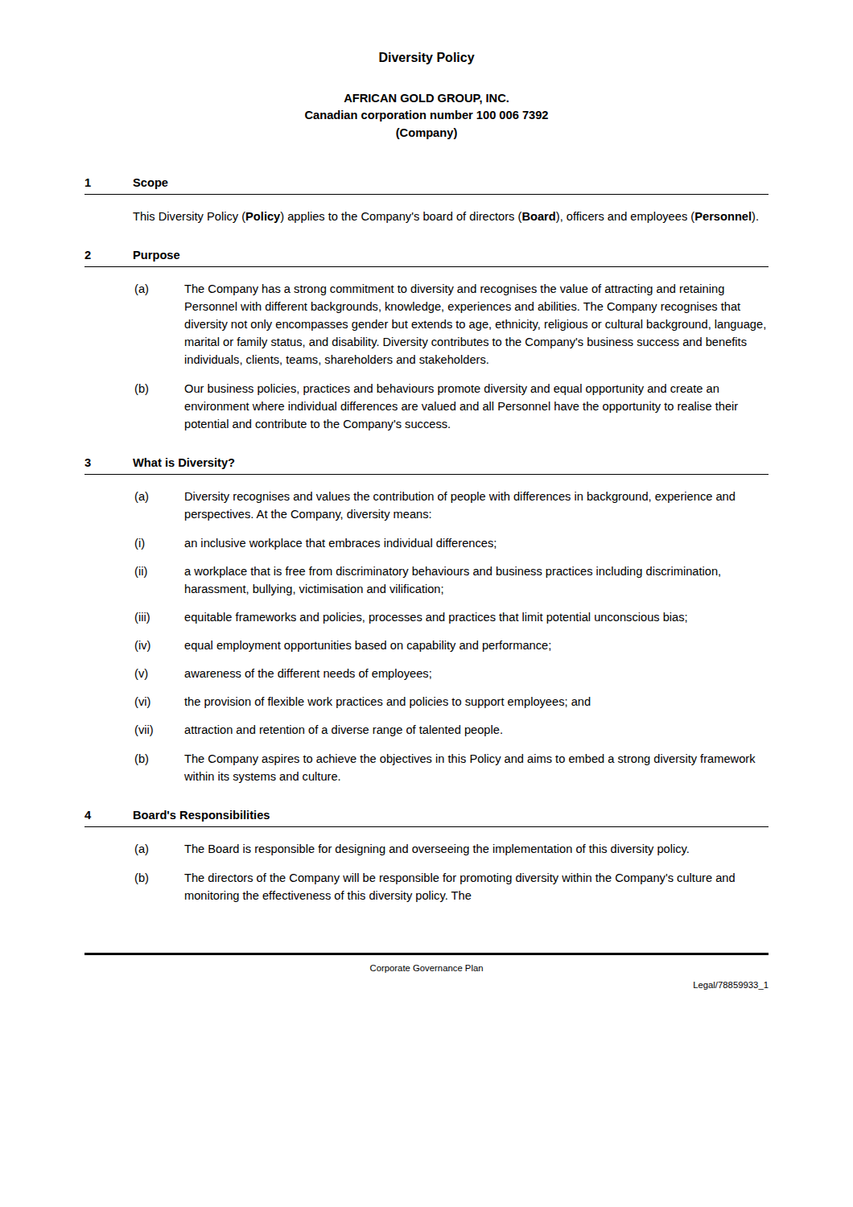Diversity Policy
AFRICAN GOLD GROUP, INC.
Canadian corporation number 100 006 7392
(Company)
1
Scope
This Diversity Policy (Policy) applies to the Company's board of directors (Board), officers and employees (Personnel).
2
Purpose
(a)
The Company has a strong commitment to diversity and recognises the value of attracting and retaining Personnel with different backgrounds, knowledge, experiences and abilities. The Company recognises that diversity not only encompasses gender but extends to age, ethnicity, religious or cultural background, language, marital or family status, and disability. Diversity contributes to the Company's business success and benefits individuals, clients, teams, shareholders and stakeholders.
(b)
Our business policies, practices and behaviours promote diversity and equal opportunity and create an environment where individual differences are valued and all Personnel have the opportunity to realise their potential and contribute to the Company's success.
3
What is Diversity?
(a)
Diversity recognises and values the contribution of people with differences in background, experience and perspectives. At the Company, diversity means:
(i)
an inclusive workplace that embraces individual differences;
(ii)
a workplace that is free from discriminatory behaviours and business practices including discrimination, harassment, bullying, victimisation and vilification;
(iii)
equitable frameworks and policies, processes and practices that limit potential unconscious bias;
(iv)
equal employment opportunities based on capability and performance;
(v)
awareness of the different needs of employees;
(vi)
the provision of flexible work practices and policies to support employees; and
(vii)
attraction and retention of a diverse range of talented people.
(b)
The Company aspires to achieve the objectives in this Policy and aims to embed a strong diversity framework within its systems and culture.
4
Board's Responsibilities
(a)
The Board is responsible for designing and overseeing the implementation of this diversity policy.
(b)
The directors of the Company will be responsible for promoting diversity within the Company's culture and monitoring the effectiveness of this diversity policy. The
Corporate Governance Plan
Legal/78859933_1